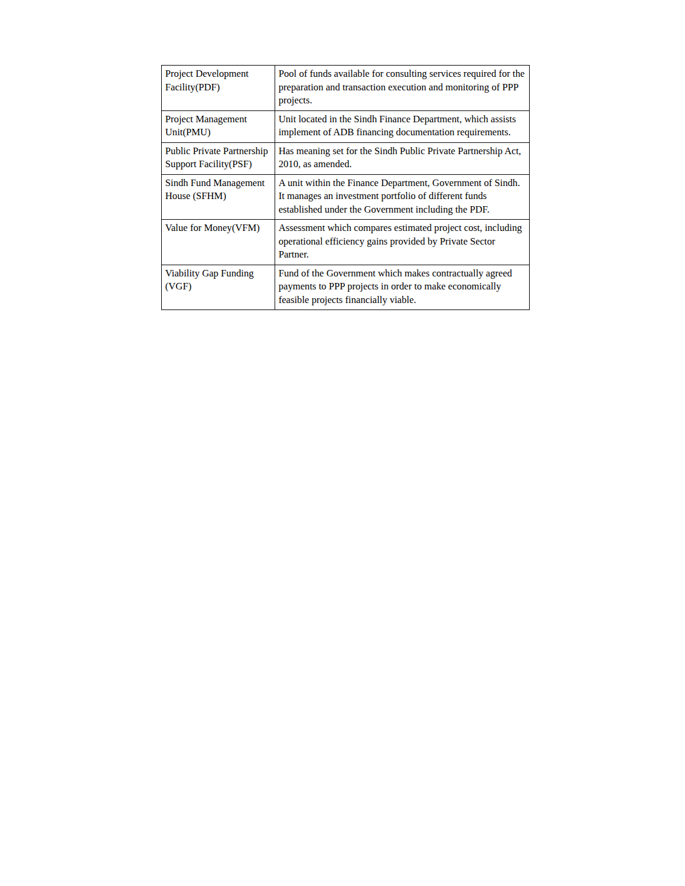| Project Development Facility(PDF) | Pool of funds available for consulting services required for the preparation and transaction execution and monitoring of PPP projects. |
| Project Management Unit(PMU) | Unit located in the Sindh Finance Department, which assists implement of ADB financing documentation requirements. |
| Public Private Partnership Support Facility(PSF) | Has meaning set for the Sindh Public Private Partnership Act, 2010, as amended. |
| Sindh Fund Management House (SFHM) | A unit within the Finance Department, Government of Sindh. It manages an investment portfolio of different funds established under the Government including the PDF. |
| Value for Money(VFM) | Assessment which compares estimated project cost, including operational efficiency gains provided by Private Sector Partner. |
| Viability Gap Funding (VGF) | Fund of the Government which makes contractually agreed payments to PPP projects in order to make economically feasible projects financially viable. |